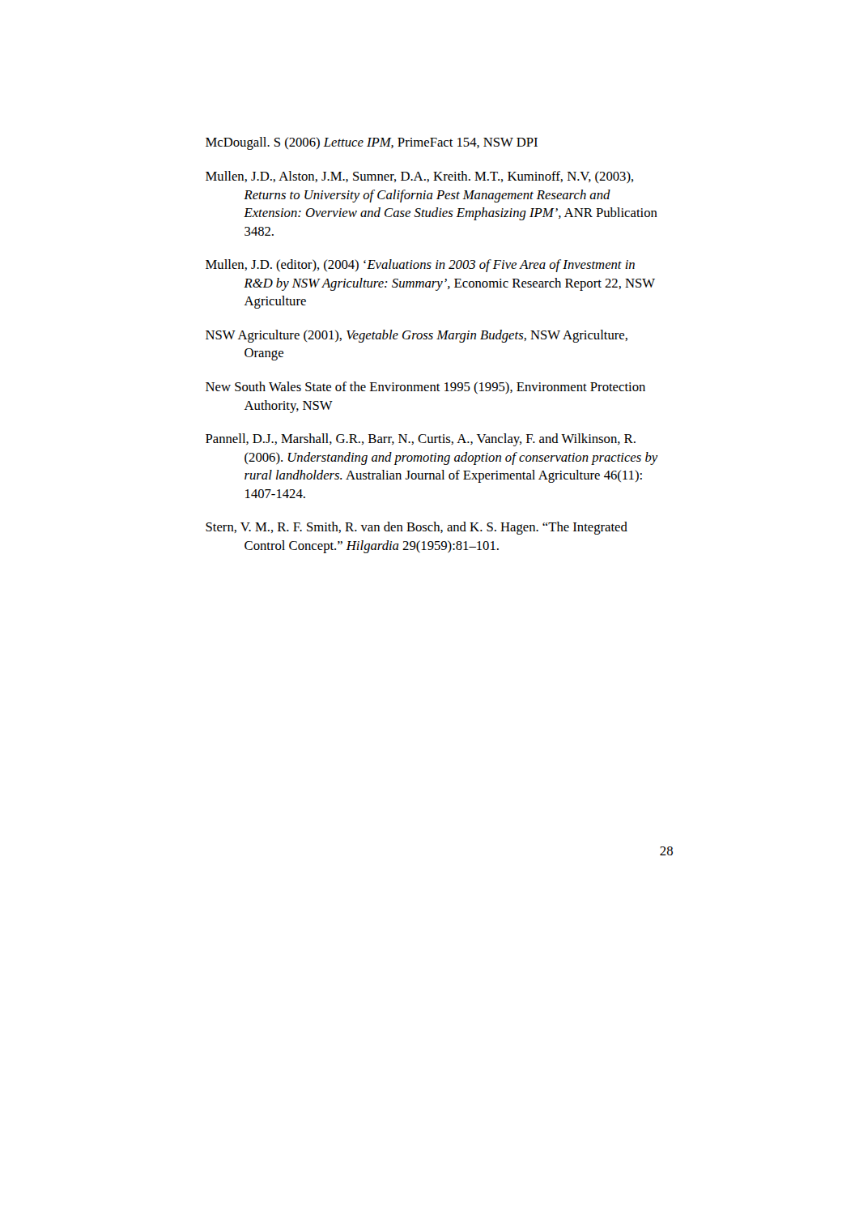McDougall. S (2006) Lettuce IPM, PrimeFact 154, NSW DPI
Mullen, J.D., Alston, J.M., Sumner, D.A., Kreith. M.T., Kuminoff, N.V, (2003), Returns to University of California Pest Management Research and Extension: Overview and Case Studies Emphasizing IPM’, ANR Publication 3482.
Mullen, J.D. (editor), (2004) ‘Evaluations in 2003 of Five Area of Investment in R&D by NSW Agriculture: Summary’, Economic Research Report 22, NSW Agriculture
NSW Agriculture (2001), Vegetable Gross Margin Budgets, NSW Agriculture, Orange
New South Wales State of the Environment 1995 (1995), Environment Protection Authority, NSW
Pannell, D.J., Marshall, G.R., Barr, N., Curtis, A., Vanclay, F. and Wilkinson, R. (2006). Understanding and promoting adoption of conservation practices by rural landholders. Australian Journal of Experimental Agriculture 46(11): 1407-1424.
Stern, V. M., R. F. Smith, R. van den Bosch, and K. S. Hagen. “The Integrated Control Concept.” Hilgardia 29(1959):81–101.
28